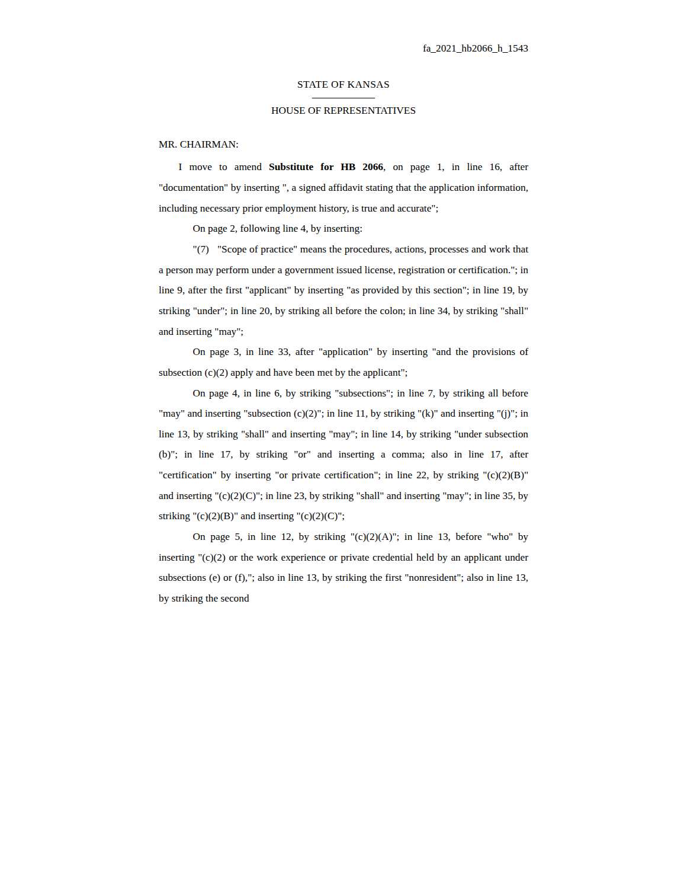fa_2021_hb2066_h_1543
STATE OF KANSAS
HOUSE OF REPRESENTATIVES
MR. CHAIRMAN:
I move to amend Substitute for HB 2066, on page 1, in line 16, after "documentation" by inserting ", a signed affidavit stating that the application information, including necessary prior employment history, is true and accurate";
On page 2, following line 4, by inserting:
"(7) "Scope of practice" means the procedures, actions, processes and work that a person may perform under a government issued license, registration or certification."; in line 9, after the first "applicant" by inserting "as provided by this section"; in line 19, by striking "under"; in line 20, by striking all before the colon; in line 34, by striking "shall" and inserting "may";
On page 3, in line 33, after "application" by inserting "and the provisions of subsection (c)(2) apply and have been met by the applicant";
On page 4, in line 6, by striking "subsections"; in line 7, by striking all before "may" and inserting "subsection (c)(2)"; in line 11, by striking "(k)" and inserting "(j)"; in line 13, by striking "shall" and inserting "may"; in line 14, by striking "under subsection (b)"; in line 17, by striking "or" and inserting a comma; also in line 17, after "certification" by inserting "or private certification"; in line 22, by striking "(c)(2)(B)" and inserting "(c)(2)(C)"; in line 23, by striking "shall" and inserting "may"; in line 35, by striking "(c)(2)(B)" and inserting "(c)(2)(C)";
On page 5, in line 12, by striking "(c)(2)(A)"; in line 13, before "who" by inserting "(c)(2) or the work experience or private credential held by an applicant under subsections (e) or (f),"; also in line 13, by striking the first "nonresident"; also in line 13, by striking the second